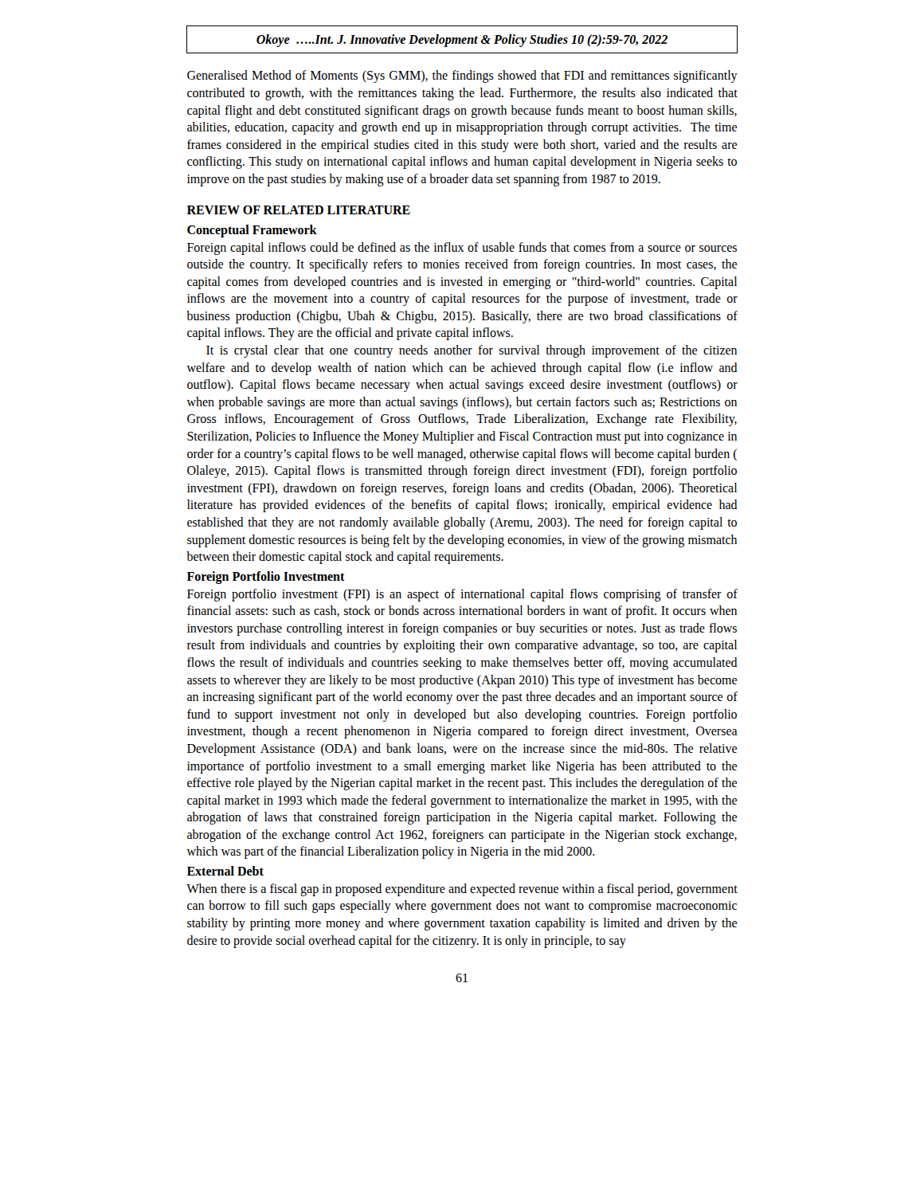Okoye ….. Int. J. Innovative Development & Policy Studies 10 (2):59-70, 2022
Generalised Method of Moments (Sys GMM), the findings showed that FDI and remittances significantly contributed to growth, with the remittances taking the lead. Furthermore, the results also indicated that capital flight and debt constituted significant drags on growth because funds meant to boost human skills, abilities, education, capacity and growth end up in misappropriation through corrupt activities. The time frames considered in the empirical studies cited in this study were both short, varied and the results are conflicting. This study on international capital inflows and human capital development in Nigeria seeks to improve on the past studies by making use of a broader data set spanning from 1987 to 2019.
REVIEW OF RELATED LITERATURE
Conceptual Framework
Foreign capital inflows could be defined as the influx of usable funds that comes from a source or sources outside the country. It specifically refers to monies received from foreign countries. In most cases, the capital comes from developed countries and is invested in emerging or "third-world" countries. Capital inflows are the movement into a country of capital resources for the purpose of investment, trade or business production (Chigbu, Ubah & Chigbu, 2015). Basically, there are two broad classifications of capital inflows. They are the official and private capital inflows.
It is crystal clear that one country needs another for survival through improvement of the citizen welfare and to develop wealth of nation which can be achieved through capital flow (i.e inflow and outflow). Capital flows became necessary when actual savings exceed desire investment (outflows) or when probable savings are more than actual savings (inflows), but certain factors such as; Restrictions on Gross inflows, Encouragement of Gross Outflows, Trade Liberalization, Exchange rate Flexibility, Sterilization, Policies to Influence the Money Multiplier and Fiscal Contraction must put into cognizance in order for a country’s capital flows to be well managed, otherwise capital flows will become capital burden ( Olaleye, 2015). Capital flows is transmitted through foreign direct investment (FDI), foreign portfolio investment (FPI), drawdown on foreign reserves, foreign loans and credits (Obadan, 2006). Theoretical literature has provided evidences of the benefits of capital flows; ironically, empirical evidence had established that they are not randomly available globally (Aremu, 2003). The need for foreign capital to supplement domestic resources is being felt by the developing economies, in view of the growing mismatch between their domestic capital stock and capital requirements.
Foreign Portfolio Investment
Foreign portfolio investment (FPI) is an aspect of international capital flows comprising of transfer of financial assets: such as cash, stock or bonds across international borders in want of profit. It occurs when investors purchase controlling interest in foreign companies or buy securities or notes. Just as trade flows result from individuals and countries by exploiting their own comparative advantage, so too, are capital flows the result of individuals and countries seeking to make themselves better off, moving accumulated assets to wherever they are likely to be most productive (Akpan 2010) This type of investment has become an increasing significant part of the world economy over the past three decades and an important source of fund to support investment not only in developed but also developing countries. Foreign portfolio investment, though a recent phenomenon in Nigeria compared to foreign direct investment, Oversea Development Assistance (ODA) and bank loans, were on the increase since the mid-80s. The relative importance of portfolio investment to a small emerging market like Nigeria has been attributed to the effective role played by the Nigerian capital market in the recent past. This includes the deregulation of the capital market in 1993 which made the federal government to internationalize the market in 1995, with the abrogation of laws that constrained foreign participation in the Nigeria capital market. Following the abrogation of the exchange control Act 1962, foreigners can participate in the Nigerian stock exchange, which was part of the financial Liberalization policy in Nigeria in the mid 2000.
External Debt
When there is a fiscal gap in proposed expenditure and expected revenue within a fiscal period, government can borrow to fill such gaps especially where government does not want to compromise macroeconomic stability by printing more money and where government taxation capability is limited and driven by the desire to provide social overhead capital for the citizenry. It is only in principle, to say
61